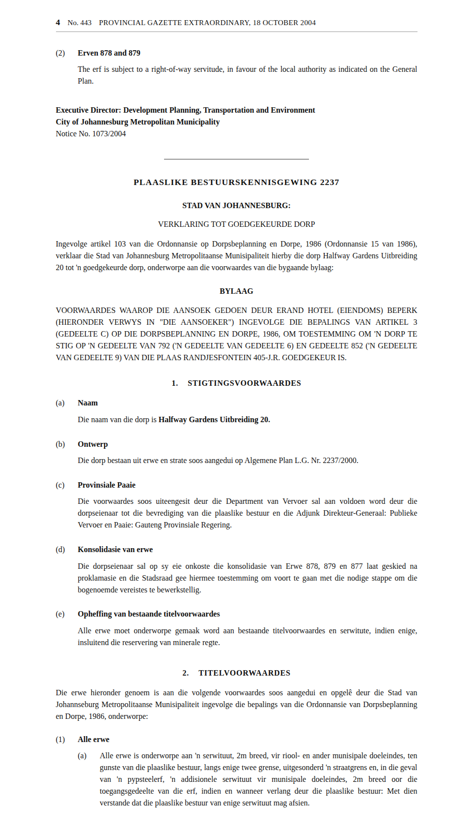4 No. 443 PROVINCIAL GAZETTE EXTRAORDINARY, 18 OCTOBER 2004
(2)
Erven 878 and 879
The erf is subject to a right-of-way servitude, in favour of the local authority as indicated on the General Plan.
Executive Director: Development Planning, Transportation and Environment
City of Johannesburg Metropolitan Municipality
Notice No. 1073/2004
PLAASLIKE BESTUURSKENNISGEWING 2237
STAD VAN JOHANNESBURG:
VERKLARING TOT GOEDGEKEURDE DORP
Ingevolge artikel 103 van die Ordonnansie op Dorpsbeplanning en Dorpe, 1986 (Ordonnansie 15 van 1986), verklaar die Stad van Johannesburg Metropolitaanse Munisipaliteit hierby die dorp Halfway Gardens Uitbreiding 20 tot 'n goedgekeurde dorp, onderworpe aan die voorwaardes van die bygaande bylaag:
BYLAAG
VOORWAARDES WAAROP DIE AANSOEK GEDOEN DEUR ERAND HOTEL (EIENDOMS) BEPERK (HIERONDER VERWYS IN "DIE AANSOEKER") INGEVOLGE DIE BEPALINGS VAN ARTIKEL 3 (GEDEELTE C) OP DIE DORPSBEPLANNING EN DORPE, 1986, OM TOESTEMMING OM 'N DORP TE STIG OP 'N GEDEELTE VAN 792 ('N GEDEELTE VAN GEDEELTE 6) EN GEDEELTE 852 ('N GEDEELTE VAN GEDEELTE 9) VAN DIE PLAAS RANDJESFONTEIN 405-J.R. GOEDGEKEUR IS.
1. STIGTINGSVOORWAARDES
(a)
Naam
Die naam van die dorp is Halfway Gardens Uitbreiding 20.
(b)
Ontwerp
Die dorp bestaan uit erwe en strate soos aangedui op Algemene Plan L.G. Nr. 2237/2000.
(c)
Provinsiale Paaie
Die voorwaardes soos uiteengesit deur die Department van Vervoer sal aan voldoen word deur die dorpseienaar tot die bevrediging van die plaaslike bestuur en die Adjunk Direkteur-Generaal: Publieke Vervoer en Paaie: Gauteng Provinsiale Regering.
(d)
Konsolidasie van erwe
Die dorpseienaar sal op sy eie onkoste die konsolidasie van Erwe 878, 879 en 877 laat geskied na proklamasie en die Stadsraad gee hiermee toestemming om voort te gaan met die nodige stappe om die bogenoemde vereistes te bewerkstellig.
(e)
Opheffing van bestaande titelvoorwaardes
Alle erwe moet onderworpe gemaak word aan bestaande titelvoorwaardes en serwitute, indien enige, insluitend die reservering van minerale regte.
2. TITELVOORWAARDES
Die erwe hieronder genoem is aan die volgende voorwaardes soos aangedui en opgelê deur die Stad van Johannseburg Metropolitaanse Munisipaliteit ingevolge die bepalings van die Ordonnansie van Dorpsbeplanning en Dorpe, 1986, onderworpe:
(1)
Alle erwe
(a)
Alle erwe is onderworpe aan 'n serwituut, 2m breed, vir riool- en ander munisipale doeleindes, ten gunste van die plaaslike bestuur, langs enige twee grense, uitgesonderd 'n straatgrens en, in die geval van 'n pypsteelerf, 'n addisionele serwituut vir munisipale doeleindes, 2m breed oor die toegangsgedeelte van die erf, indien en wanneer verlang deur die plaaslike bestuur: Met dien verstande dat die plaaslike bestuur van enige serwituut mag afsien.